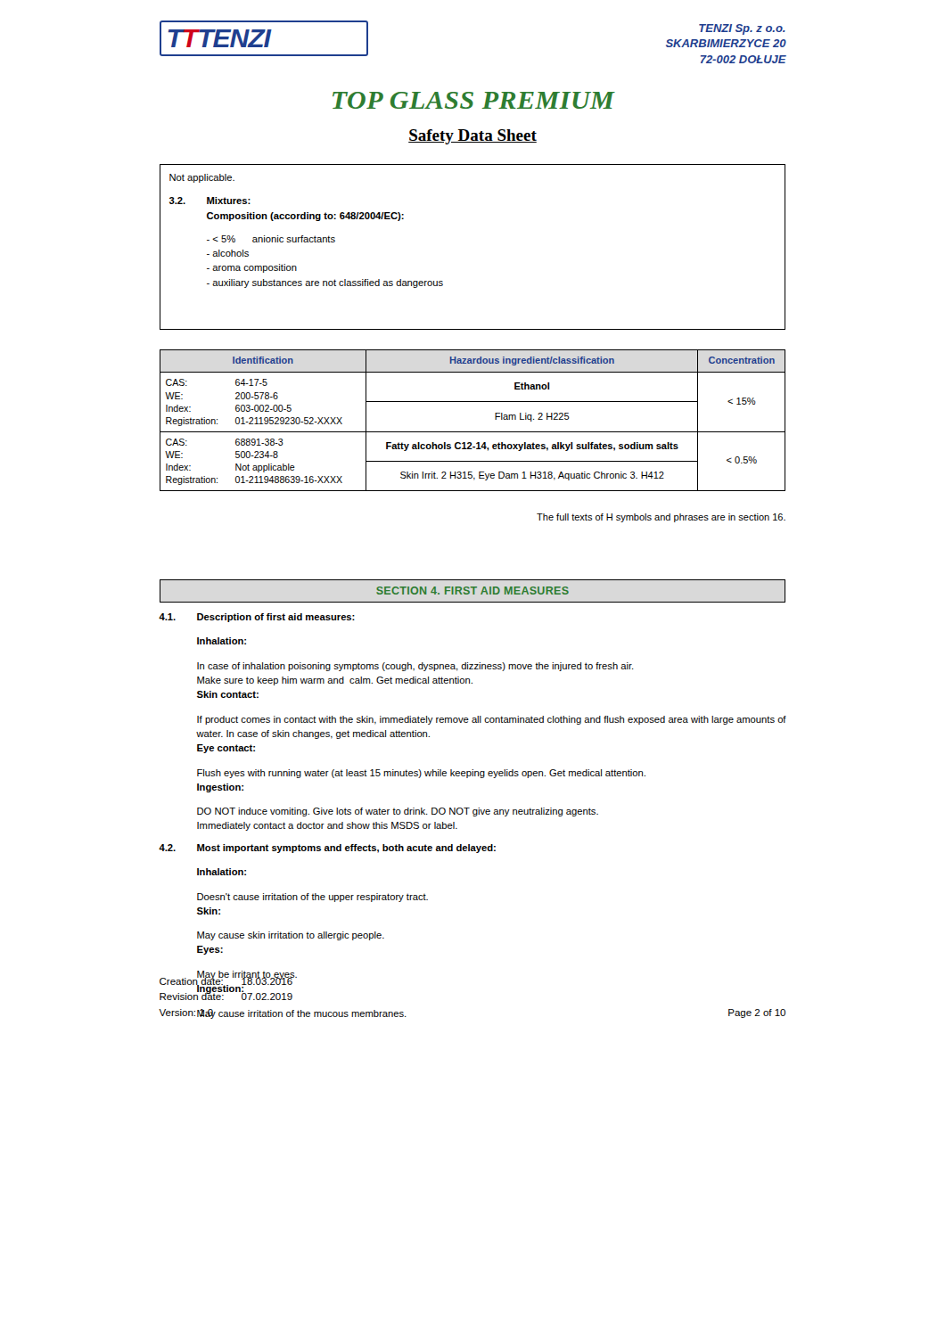TTTENZI
TENZI Sp. z o.o.
SKARBIMIERZYCE 20
72-002 DOŁUJE
TOP GLASS PREMIUM
Safety Data Sheet
Not applicable.
3.2.
Mixtures:
Composition (according to: 648/2004/EC):
- < 5% anionic surfactants
- alcohols
- aroma composition
- auxiliary substances are not classified as dangerous
| Identification | Hazardous ingredient/classification | Concentration |
| --- | --- | --- |
| CAS: 64-17-5 WE: 200-578-6 Index: 603-002-00-5 Registration: 01-2119529230-52-XXXX | Ethanol | < 15% |
| Flam Liq. 2 H225 |
| CAS: 68891-38-3 WE: 500-234-8 Index: Not applicable Registration: 01-2119488639-16-XXXX | Fatty alcohols C12-14, ethoxylates, alkyl sulfates, sodium salts | < 0.5% |
| Skin Irrit. 2 H315, Eye Dam 1 H318, Aquatic Chronic 3. H412 |
The full texts of H symbols and phrases are in section 16.
SECTION 4. FIRST AID MEASURES
4.1.
Description of first aid measures:
Inhalation:
In case of inhalation poisoning symptoms (cough, dyspnea, dizziness) move the injured to fresh air.
Make sure to keep him warm and calm. Get medical attention.
Skin contact:
If product comes in contact with the skin, immediately remove all contaminated clothing and flush exposed area with large amounts of water. In case of skin changes, get medical attention.
Eye contact:
Flush eyes with running water (at least 15 minutes) while keeping eyelids open. Get medical attention.
Ingestion:
DO NOT induce vomiting. Give lots of water to drink. DO NOT give any neutralizing agents.
Immediately contact a doctor and show this MSDS or label.
4.2.
Most important symptoms and effects, both acute and delayed:
Inhalation:
Doesn't cause irritation of the upper respiratory tract.
Skin:
May cause skin irritation to allergic people.
Eyes:
May be irritant to eyes.
Ingestion:
May cause irritation of the mucous membranes.
Creation date: 18.03.2016
Revision date: 07.02.2019
Version: 1.0
Page 2 of 10